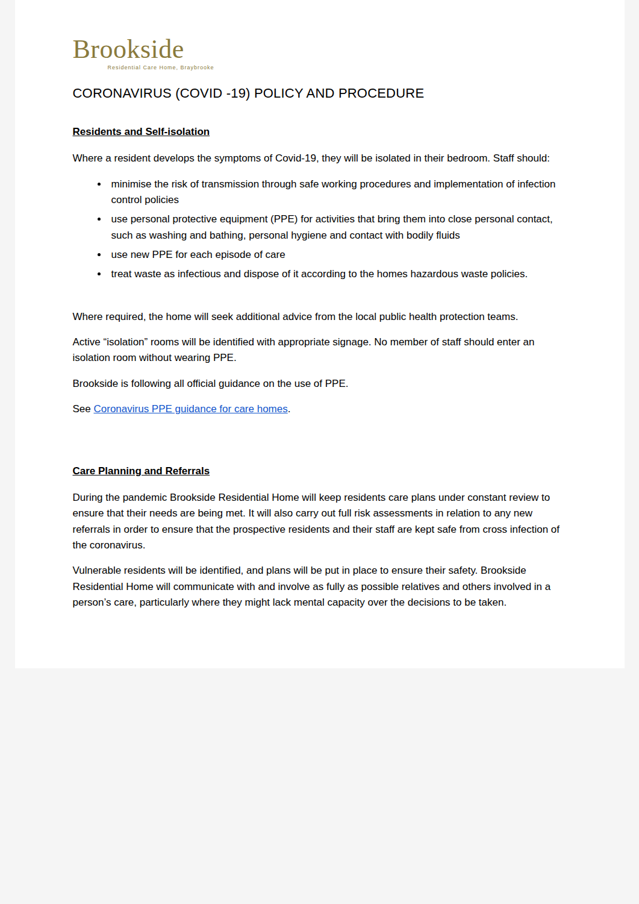Brookside
Residential Care Home, Braybrooke
CORONAVIRUS (COVID -19) POLICY AND PROCEDURE
Residents and Self-isolation
Where a resident develops the symptoms of Covid-19, they will be isolated in their bedroom. Staff should:
minimise the risk of transmission through safe working procedures and implementation of infection control policies
use personal protective equipment (PPE) for activities that bring them into close personal contact, such as washing and bathing, personal hygiene and contact with bodily fluids
use new PPE for each episode of care
treat waste as infectious and dispose of it according to the homes hazardous waste policies.
Where required, the home will seek additional advice from the local public health protection teams.
Active “isolation” rooms will be identified with appropriate signage. No member of staff should enter an isolation room without wearing PPE.
Brookside is following all official guidance on the use of PPE.
See Coronavirus PPE guidance for care homes.
Care Planning and Referrals
During the pandemic Brookside Residential Home will keep residents care plans under constant review to ensure that their needs are being met. It will also carry out full risk assessments in relation to any new referrals in order to ensure that the prospective residents and their staff are kept safe from cross infection of the coronavirus.
Vulnerable residents will be identified, and plans will be put in place to ensure their safety. Brookside Residential Home will communicate with and involve as fully as possible relatives and others involved in a person’s care, particularly where they might lack mental capacity over the decisions to be taken.